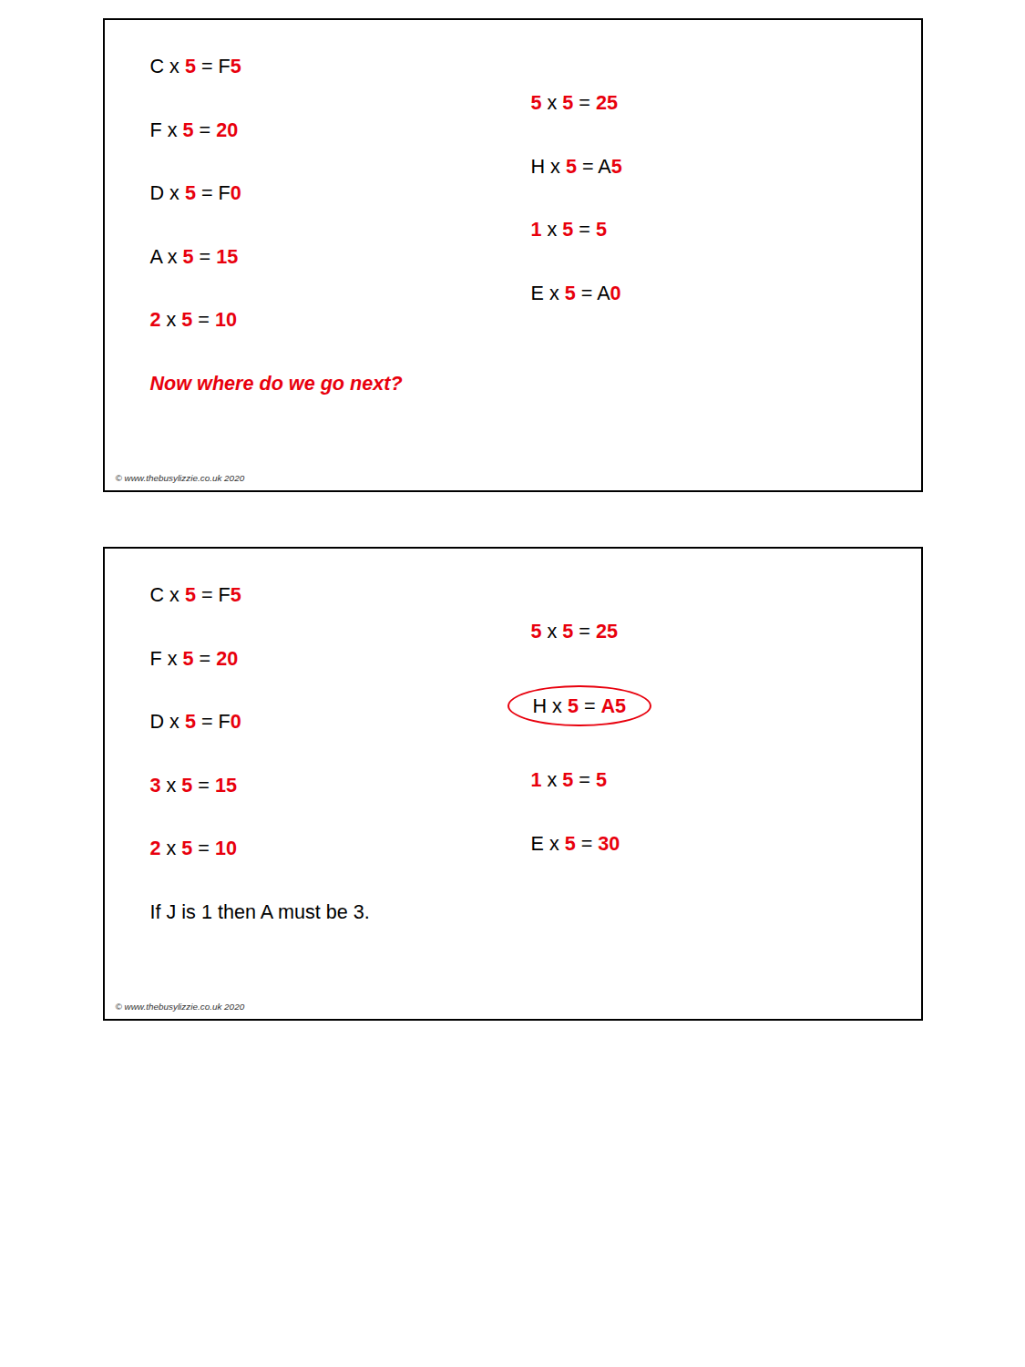C x 5 = F5
F x 5 = 20
D x 5 = F0
A x 5 = 15
2 x 5 = 10
Now where do we go next?
5 x 5 = 25
H x 5 = A5
1 x 5 = 5
E x 5 = A0
© www.thebusylizzie.co.uk 2020
C x 5 = F5
F x 5 = 20
D x 5 = F0
3 x 5 = 15
2 x 5 = 10
If J is 1 then A must be 3.
5 x 5 = 25
H x 5 = A5
1 x 5 = 5
E x 5 = 30
© www.thebusylizzie.co.uk 2020